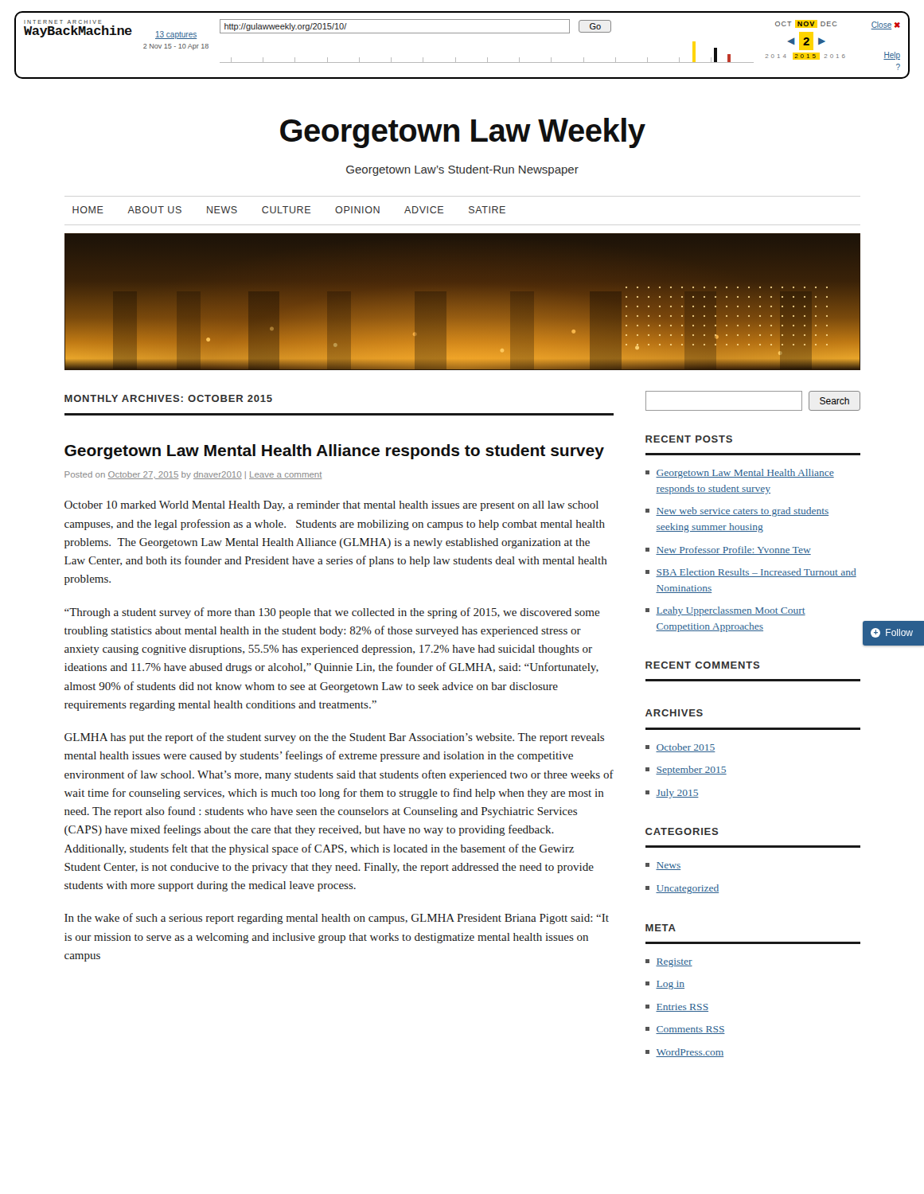INTERNET ARCHIVE WayBackMachine
13 captures 2 Nov 15 - 10 Apr 18
Go
OCT NOV DEC
◀ 2 ▶
2014 2015 2016
Close ✖ Help ?
Georgetown Law Weekly
Georgetown Law’s Student-Run Newspaper
Home
About Us
News
Culture
Opinion
Advice
Satire
Monthly Archives: October 2015
Georgetown Law Mental Health Alliance responds to student survey
Posted on October 27, 2015 by dnaver2010 | Leave a comment
October 10 marked World Mental Health Day, a reminder that mental health issues are present on all law school campuses, and the legal profession as a whole. Students are mobilizing on campus to help combat mental health problems. The Georgetown Law Mental Health Alliance (GLMHA) is a newly established organization at the Law Center, and both its founder and President have a series of plans to help law students deal with mental health problems.
“Through a student survey of more than 130 people that we collected in the spring of 2015, we discovered some troubling statistics about mental health in the student body: 82% of those surveyed has experienced stress or anxiety causing cognitive disruptions, 55.5% has experienced depression, 17.2% have had suicidal thoughts or ideations and 11.7% have abused drugs or alcohol,” Quinnie Lin, the founder of GLMHA, said: “Unfortunately, almost 90% of students did not know whom to see at Georgetown Law to seek advice on bar disclosure requirements regarding mental health conditions and treatments.”
GLMHA has put the report of the student survey on the the Student Bar Association’s website. The report reveals mental health issues were caused by students’ feelings of extreme pressure and isolation in the competitive environment of law school. What’s more, many students said that students often experienced two or three weeks of wait time for counseling services, which is much too long for them to struggle to find help when they are most in need. The report also found : students who have seen the counselors at Counseling and Psychiatric Services (CAPS) have mixed feelings about the care that they received, but have no way to providing feedback. Additionally, students felt that the physical space of CAPS, which is located in the basement of the Gewirz Student Center, is not conducive to the privacy that they need. Finally, the report addressed the need to provide students with more support during the medical leave process.
In the wake of such a serious report regarding mental health on campus, GLMHA President Briana Pigott said: “It is our mission to serve as a welcoming and inclusive group that works to destigmatize mental health issues on campus
Search
Recent Posts
Georgetown Law Mental Health Alliance responds to student survey
New web service caters to grad students seeking summer housing
New Professor Profile: Yvonne Tew
SBA Election Results – Increased Turnout and Nominations
Leahy Upperclassmen Moot Court Competition Approaches
Recent Comments
Archives
October 2015
September 2015
July 2015
Categories
News
Uncategorized
Meta
Register
Log in
Entries RSS
Comments RSS
WordPress.com
+Follow